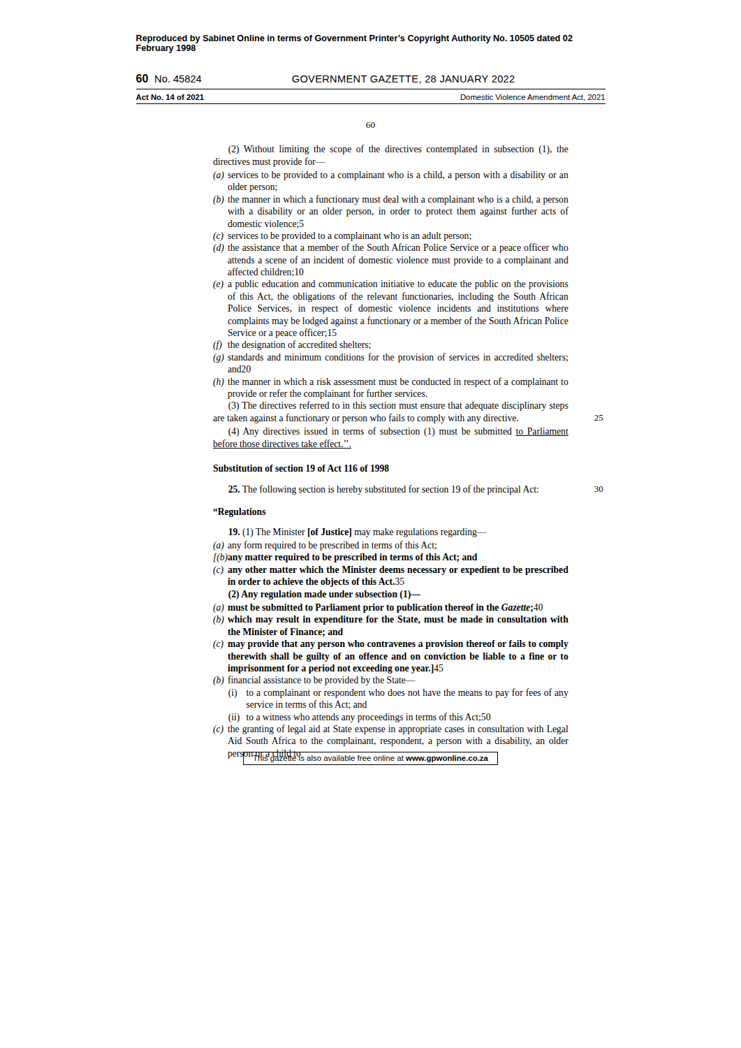Reproduced by Sabinet Online in terms of Government Printer’s Copyright Authority No. 10505 dated 02 February 1998
60 No. 45824 GOVERNMENT GAZETTE, 28 JANUARY 2022
Act No. 14 of 2021 Domestic Violence Amendment Act, 2021
60
(2) Without limiting the scope of the directives contemplated in subsection (1), the directives must provide for—
(a) services to be provided to a complainant who is a child, a person with a disability or an older person;
(b) the manner in which a functionary must deal with a complainant who is a child, a person with a disability or an older person, in order to protect them against further acts of domestic violence;5
(c) services to be provided to a complainant who is an adult person;
(d) the assistance that a member of the South African Police Service or a peace officer who attends a scene of an incident of domestic violence must provide to a complainant and affected children;10
(e) a public education and communication initiative to educate the public on the provisions of this Act, the obligations of the relevant functionaries, including the South African Police Services, in respect of domestic violence incidents and institutions where complaints may be lodged against a functionary or a member of the South African Police Service or a peace officer;15
(f) the designation of accredited shelters;
(g) standards and minimum conditions for the provision of services in accredited shelters; and20
(h) the manner in which a risk assessment must be conducted in respect of a complainant to provide or refer the complainant for further services.
(3) The directives referred to in this section must ensure that adequate disciplinary steps are taken against a functionary or person who fails to comply with any directive.25
(4) Any directives issued in terms of subsection (1) must be submitted to Parliament before those directives take effect.’’.
Substitution of section 19 of Act 116 of 1998
25. The following section is hereby substituted for section 19 of the principal Act:30
“Regulations
19. (1) The Minister [of Justice] may make regulations regarding—
(a) any form required to be prescribed in terms of this Act;
[(b) any matter required to be prescribed in terms of this Act; and
(c) any other matter which the Minister deems necessary or expedient to be prescribed in order to achieve the objects of this Act. 35
(2) Any regulation made under subsection (1)—
(a) must be submitted to Parliament prior to publication thereof in the Gazette; 40
(b) which may result in expenditure for the State, must be made in consultation with the Minister of Finance; and
(c) may provide that any person who contravenes a provision thereof or fails to comply therewith shall be guilty of an offence and on conviction be liable to a fine or to imprisonment for a period not exceeding one year.] 45
(b) financial assistance to be provided by the State—
(i) to a complainant or respondent who does not have the means to pay for fees of any service in terms of this Act; and
(ii) to a witness who attends any proceedings in terms of this Act;50
(c) the granting of legal aid at State expense in appropriate cases in consultation with Legal Aid South Africa to the complainant, respondent, a person with a disability, an older person or a child to
This gazette is also available free online at www.gpwonline.co.za